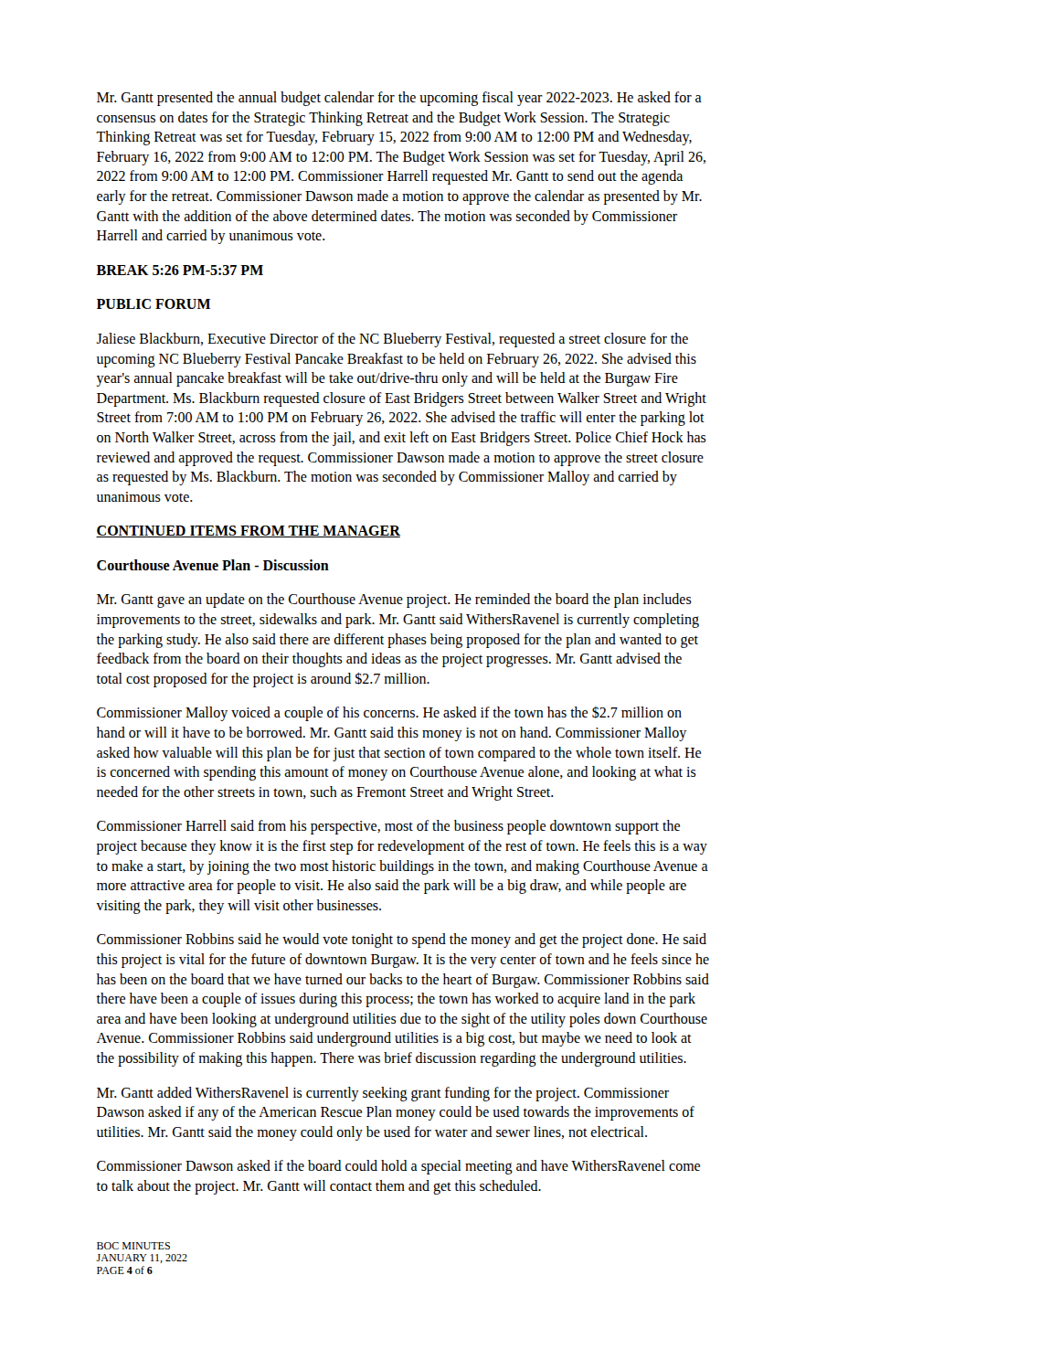Mr. Gantt presented the annual budget calendar for the upcoming fiscal year 2022-2023. He asked for a consensus on dates for the Strategic Thinking Retreat and the Budget Work Session. The Strategic Thinking Retreat was set for Tuesday, February 15, 2022 from 9:00 AM to 12:00 PM and Wednesday, February 16, 2022 from 9:00 AM to 12:00 PM. The Budget Work Session was set for Tuesday, April 26, 2022 from 9:00 AM to 12:00 PM. Commissioner Harrell requested Mr. Gantt to send out the agenda early for the retreat. Commissioner Dawson made a motion to approve the calendar as presented by Mr. Gantt with the addition of the above determined dates. The motion was seconded by Commissioner Harrell and carried by unanimous vote.
BREAK 5:26 PM-5:37 PM
PUBLIC FORUM
Jaliese Blackburn, Executive Director of the NC Blueberry Festival, requested a street closure for the upcoming NC Blueberry Festival Pancake Breakfast to be held on February 26, 2022. She advised this year's annual pancake breakfast will be take out/drive-thru only and will be held at the Burgaw Fire Department. Ms. Blackburn requested closure of East Bridgers Street between Walker Street and Wright Street from 7:00 AM to 1:00 PM on February 26, 2022. She advised the traffic will enter the parking lot on North Walker Street, across from the jail, and exit left on East Bridgers Street. Police Chief Hock has reviewed and approved the request. Commissioner Dawson made a motion to approve the street closure as requested by Ms. Blackburn. The motion was seconded by Commissioner Malloy and carried by unanimous vote.
CONTINUED ITEMS FROM THE MANAGER
Courthouse Avenue Plan - Discussion
Mr. Gantt gave an update on the Courthouse Avenue project. He reminded the board the plan includes improvements to the street, sidewalks and park. Mr. Gantt said WithersRavenel is currently completing the parking study. He also said there are different phases being proposed for the plan and wanted to get feedback from the board on their thoughts and ideas as the project progresses. Mr. Gantt advised the total cost proposed for the project is around $2.7 million.
Commissioner Malloy voiced a couple of his concerns. He asked if the town has the $2.7 million on hand or will it have to be borrowed. Mr. Gantt said this money is not on hand. Commissioner Malloy asked how valuable will this plan be for just that section of town compared to the whole town itself. He is concerned with spending this amount of money on Courthouse Avenue alone, and looking at what is needed for the other streets in town, such as Fremont Street and Wright Street.
Commissioner Harrell said from his perspective, most of the business people downtown support the project because they know it is the first step for redevelopment of the rest of town. He feels this is a way to make a start, by joining the two most historic buildings in the town, and making Courthouse Avenue a more attractive area for people to visit. He also said the park will be a big draw, and while people are visiting the park, they will visit other businesses.
Commissioner Robbins said he would vote tonight to spend the money and get the project done. He said this project is vital for the future of downtown Burgaw. It is the very center of town and he feels since he has been on the board that we have turned our backs to the heart of Burgaw. Commissioner Robbins said there have been a couple of issues during this process; the town has worked to acquire land in the park area and have been looking at underground utilities due to the sight of the utility poles down Courthouse Avenue. Commissioner Robbins said underground utilities is a big cost, but maybe we need to look at the possibility of making this happen. There was brief discussion regarding the underground utilities.
Mr. Gantt added WithersRavenel is currently seeking grant funding for the project. Commissioner Dawson asked if any of the American Rescue Plan money could be used towards the improvements of utilities. Mr. Gantt said the money could only be used for water and sewer lines, not electrical.
Commissioner Dawson asked if the board could hold a special meeting and have WithersRavenel come to talk about the project. Mr. Gantt will contact them and get this scheduled.
BOC MINUTES
JANUARY 11, 2022
PAGE 4 of 6